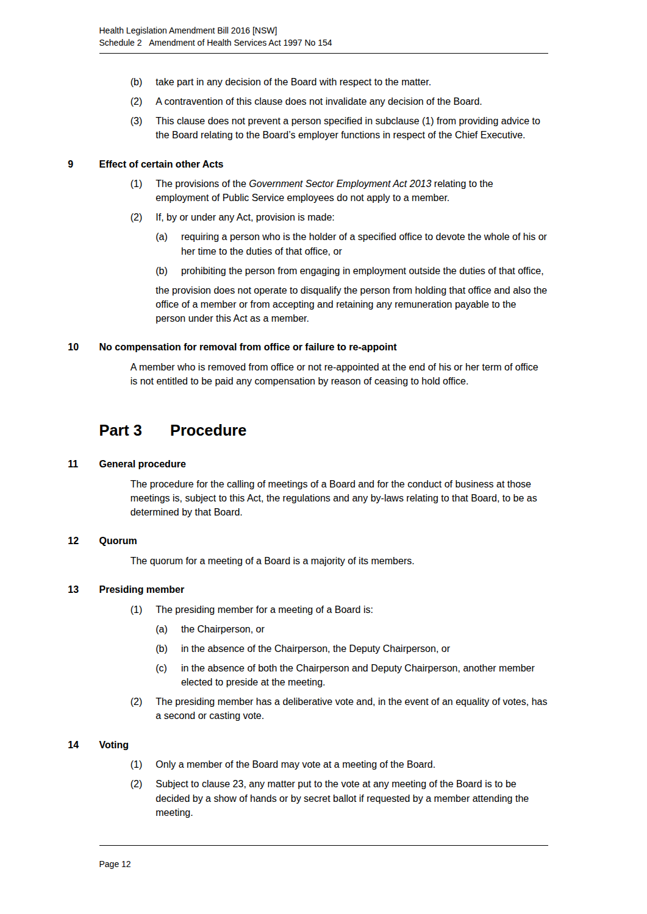Health Legislation Amendment Bill 2016 [NSW]
Schedule 2 Amendment of Health Services Act 1997 No 154
(b) take part in any decision of the Board with respect to the matter.
(2) A contravention of this clause does not invalidate any decision of the Board.
(3) This clause does not prevent a person specified in subclause (1) from providing advice to the Board relating to the Board’s employer functions in respect of the Chief Executive.
9 Effect of certain other Acts
(1) The provisions of the Government Sector Employment Act 2013 relating to the employment of Public Service employees do not apply to a member.
(2) If, by or under any Act, provision is made:
(a) requiring a person who is the holder of a specified office to devote the whole of his or her time to the duties of that office, or
(b) prohibiting the person from engaging in employment outside the duties of that office,
the provision does not operate to disqualify the person from holding that office and also the office of a member or from accepting and retaining any remuneration payable to the person under this Act as a member.
10 No compensation for removal from office or failure to re-appoint
A member who is removed from office or not re-appointed at the end of his or her term of office is not entitled to be paid any compensation by reason of ceasing to hold office.
Part 3 Procedure
11 General procedure
The procedure for the calling of meetings of a Board and for the conduct of business at those meetings is, subject to this Act, the regulations and any by-laws relating to that Board, to be as determined by that Board.
12 Quorum
The quorum for a meeting of a Board is a majority of its members.
13 Presiding member
(1) The presiding member for a meeting of a Board is:
(a) the Chairperson, or
(b) in the absence of the Chairperson, the Deputy Chairperson, or
(c) in the absence of both the Chairperson and Deputy Chairperson, another member elected to preside at the meeting.
(2) The presiding member has a deliberative vote and, in the event of an equality of votes, has a second or casting vote.
14 Voting
(1) Only a member of the Board may vote at a meeting of the Board.
(2) Subject to clause 23, any matter put to the vote at any meeting of the Board is to be decided by a show of hands or by secret ballot if requested by a member attending the meeting.
Page 12